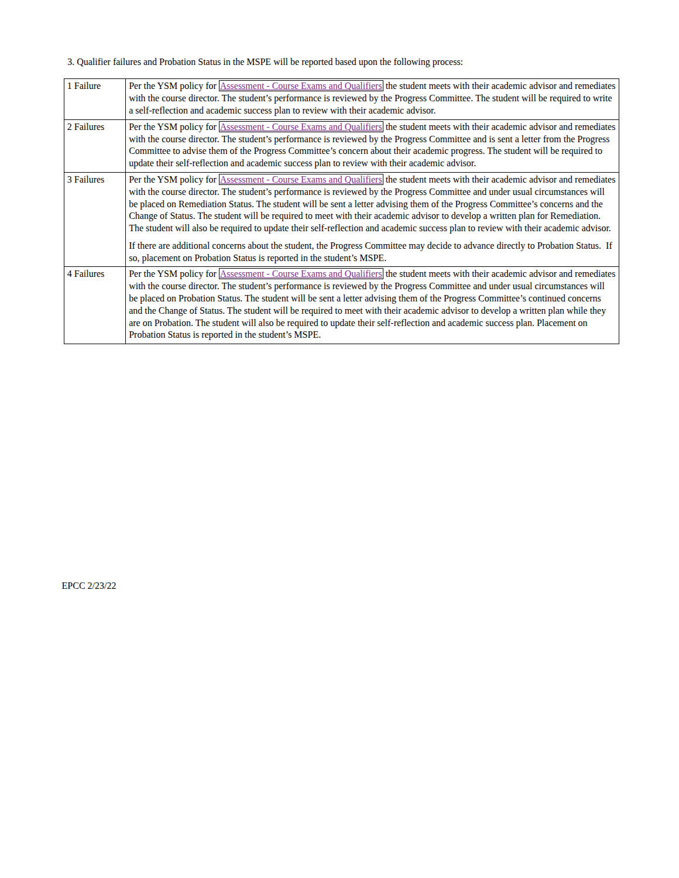Qualifier failures and Probation Status in the MSPE will be reported based upon the following process:
| 1 Failure | Per the YSM policy for Assessment - Course Exams and Qualifiers the student meets with their academic advisor and remediates with the course director. The student’s performance is reviewed by the Progress Committee. The student will be required to write a self-reflection and academic success plan to review with their academic advisor. |
| 2 Failures | Per the YSM policy for Assessment - Course Exams and Qualifiers the student meets with their academic advisor and remediates with the course director. The student’s performance is reviewed by the Progress Committee and is sent a letter from the Progress Committee to advise them of the Progress Committee’s concern about their academic progress. The student will be required to update their self-reflection and academic success plan to review with their academic advisor. |
| 3 Failures | Per the YSM policy for Assessment - Course Exams and Qualifiers the student meets with their academic advisor and remediates with the course director. The student’s performance is reviewed by the Progress Committee and under usual circumstances will be placed on Remediation Status. The student will be sent a letter advising them of the Progress Committee’s concerns and the Change of Status. The student will be required to meet with their academic advisor to develop a written plan for Remediation. The student will also be required to update their self-reflection and academic success plan to review with their academic advisor. If there are additional concerns about the student, the Progress Committee may decide to advance directly to Probation Status. If so, placement on Probation Status is reported in the student’s MSPE. |
| 4 Failures | Per the YSM policy for Assessment - Course Exams and Qualifiers the student meets with their academic advisor and remediates with the course director. The student’s performance is reviewed by the Progress Committee and under usual circumstances will be placed on Probation Status. The student will be sent a letter advising them of the Progress Committee’s continued concerns and the Change of Status. The student will be required to meet with their academic advisor to develop a written plan while they are on Probation. The student will also be required to update their self-reflection and academic success plan. Placement on Probation Status is reported in the student’s MSPE. |
EPCC 2/23/22